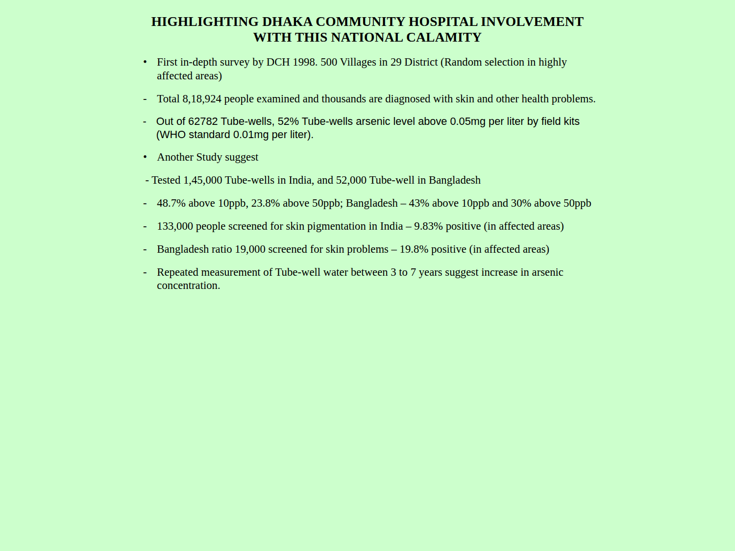HIGHLIGHTING DHAKA COMMUNITY HOSPITAL INVOLVEMENT WITH THIS NATIONAL CALAMITY
First in-depth survey by DCH 1998. 500 Villages in 29 District (Random selection in highly affected areas)
Total 8,18,924 people examined and thousands are diagnosed with skin and other health problems.
Out of 62782 Tube-wells, 52% Tube-wells arsenic level above 0.05mg per liter by field kits (WHO standard 0.01mg per liter).
Another Study suggest
- Tested 1,45,000 Tube-wells in India, and 52,000 Tube-well in Bangladesh
48.7% above 10ppb, 23.8% above 50ppb; Bangladesh – 43% above 10ppb and 30% above 50ppb
133,000 people screened for skin pigmentation in India – 9.83% positive (in affected areas)
Bangladesh ratio 19,000 screened for skin problems – 19.8% positive (in affected areas)
Repeated measurement of Tube-well water between 3 to 7 years suggest increase in arsenic concentration.